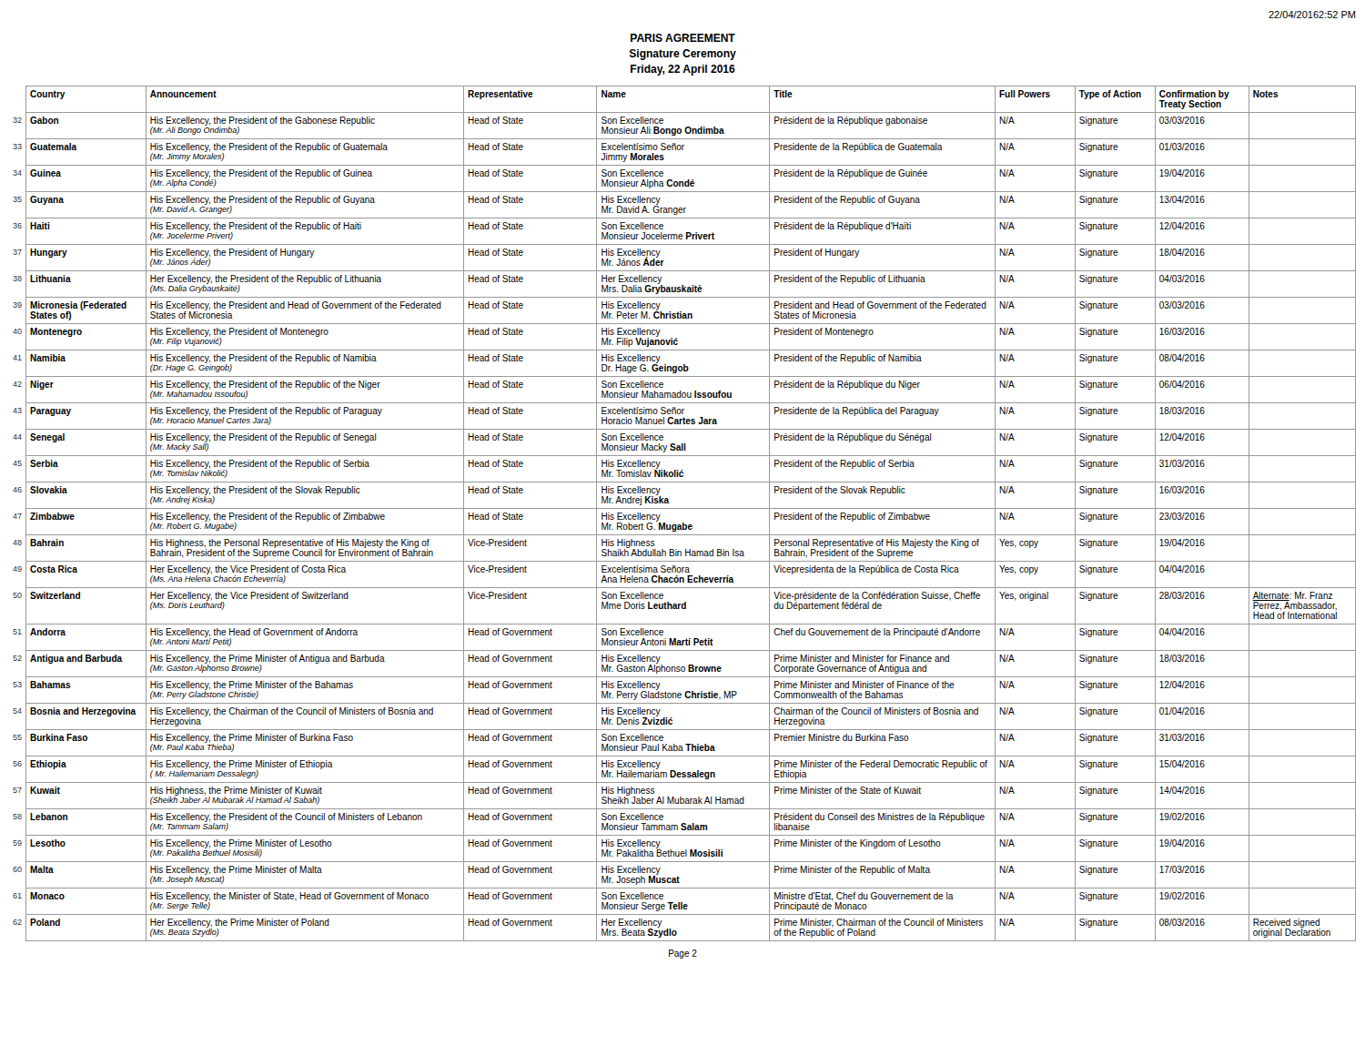22/04/20162:52 PM
PARIS AGREEMENT
Signature Ceremony
Friday, 22 April 2016
| | Country | Announcement | Representative | Name | Title | Full Powers | Type of Action | Confirmation by Treaty Section | Notes |
| --- | --- | --- | --- | --- | --- | --- | --- | --- | --- |
| 32 | Gabon | His Excellency, the President of the Gabonese Republic (Mr. Ali Bongo Ondimba) | Head of State | Son Excellence Monsieur Ali Bongo Ondimba | Président de la République gabonaise | N/A | Signature | 03/03/2016 | |
| 33 | Guatemala | His Excellency, the President of the Republic of Guatemala (Mr. Jimmy Morales) | Head of State | Excelentísimo Señor Jimmy Morales | Presidente de la República de Guatemala | N/A | Signature | 01/03/2016 | |
| 34 | Guinea | His Excellency, the President of the Republic of Guinea (Mr. Alpha Condé) | Head of State | Son Excellence Monsieur Alpha Condé | Président de la République de Guinée | N/A | Signature | 19/04/2016 | |
| 35 | Guyana | His Excellency, the President of the Republic of Guyana (Mr. David A. Granger) | Head of State | His Excellency Mr. David A. Granger | President of the Republic of Guyana | N/A | Signature | 13/04/2016 | |
| 36 | Haiti | His Excellency, the President of the Republic of Haiti (Mr. Jocelerme Privert) | Head of State | Son Excellence Monsieur Jocelerme Privert | Président de la République d'Haïti | N/A | Signature | 12/04/2016 | |
| 37 | Hungary | His Excellency, the President of Hungary (Mr. János Áder) | Head of State | His Excellency Mr. János Áder | President of Hungary | N/A | Signature | 18/04/2016 | |
| 38 | Lithuania | Her Excellency, the President of the Republic of Lithuania (Ms. Dalia Grybauskaitė) | Head of State | Her Excellency Mrs. Dalia Grybauskaitė | President of the Republic of Lithuania | N/A | Signature | 04/03/2016 | |
| 39 | Micronesia (Federated States of) | His Excellency, the President and Head of Government of the Federated States of Micronesia | Head of State | His Excellency Mr. Peter M. Christian | President and Head of Government of the Federated States of Micronesia | N/A | Signature | 03/03/2016 | |
| 40 | Montenegro | His Excellency, the President of Montenegro (Mr. Filip Vujanović) | Head of State | His Excellency Mr. Filip Vujanović | President of Montenegro | N/A | Signature | 16/03/2016 | |
| 41 | Namibia | His Excellency, the President of the Republic of Namibia (Dr. Hage G. Geingob) | Head of State | His Excellency Dr. Hage G. Geingob | President of the Republic of Namibia | N/A | Signature | 08/04/2016 | |
| 42 | Niger | His Excellency, the President of the Republic of the Niger (Mr. Mahamadou Issoufou) | Head of State | Son Excellence Monsieur Mahamadou Issoufou | Président de la République du Niger | N/A | Signature | 06/04/2016 | |
| 43 | Paraguay | His Excellency, the President of the Republic of Paraguay (Mr. Horacio Manuel Cartes Jara) | Head of State | Excelentísimo Señor Horacio Manuel Cartes Jara | Presidente de la República del Paraguay | N/A | Signature | 18/03/2016 | |
| 44 | Senegal | His Excellency, the President of the Republic of Senegal (Mr. Macky Sall) | Head of State | Son Excellence Monsieur Macky Sall | Président de la République du Sénégal | N/A | Signature | 12/04/2016 | |
| 45 | Serbia | His Excellency, the President of the Republic of Serbia (Mr. Tomislav Nikolić) | Head of State | His Excellency Mr. Tomislav Nikolić | President of the Republic of Serbia | N/A | Signature | 31/03/2016 | |
| 46 | Slovakia | His Excellency, the President of the Slovak Republic (Mr. Andrej Kiska) | Head of State | His Excellency Mr. Andrej Kiska | President of the Slovak Republic | N/A | Signature | 16/03/2016 | |
| 47 | Zimbabwe | His Excellency, the President of the Republic of Zimbabwe (Mr. Robert G. Mugabe) | Head of State | His Excellency Mr. Robert G. Mugabe | President of the Republic of Zimbabwe | N/A | Signature | 23/03/2016 | |
| 48 | Bahrain | His Highness, the Personal Representative of His Majesty the King of Bahrain, President of the Supreme Council for Environment of Bahrain | Vice-President | His Highness Shaikh Abdullah Bin Hamad Bin Isa | Personal Representative of His Majesty the King of Bahrain, President of the Supreme | Yes, copy | Signature | 19/04/2016 | |
| 49 | Costa Rica | Her Excellency, the Vice President of Costa Rica (Ms. Ana Helena Chacón Echeverría) | Vice-President | Excelentísima Señora Ana Helena Chacón Echeverría | Vicepresidenta de la República de Costa Rica | Yes, copy | Signature | 04/04/2016 | |
| 50 | Switzerland | Her Excellency, the Vice President of Switzerland (Ms. Doris Leuthard) | Vice-President | Son Excellence Mme Doris Leuthard | Vice-présidente de la Confédération Suisse, Cheffe du Département fédéral de | Yes, original | Signature | 28/03/2016 | Alternate : Mr. Franz Perrez, Ambassador, Head of International |
| 51 | Andorra | His Excellency, the Head of Government of Andorra (Mr. Antoni Martí Petit) | Head of Government | Son Excellence Monsieur Antoni Martí Petit | Chef du Gouvernement de la Principauté d'Andorre | N/A | Signature | 04/04/2016 | |
| 52 | Antigua and Barbuda | His Excellency, the Prime Minister of Antigua and Barbuda (Mr. Gaston Alphonso Browne) | Head of Government | His Excellency Mr. Gaston Alphonso Browne | Prime Minister and Minister for Finance and Corporate Governance of Antigua and | N/A | Signature | 18/03/2016 | |
| 53 | Bahamas | His Excellency, the Prime Minister of the Bahamas (Mr. Perry Gladstone Christie) | Head of Government | His Excellency Mr. Perry Gladstone Christie , MP | Prime Minister and Minister of Finance of the Commonwealth of the Bahamas | N/A | Signature | 12/04/2016 | |
| 54 | Bosnia and Herzegovina | His Excellency, the Chairman of the Council of Ministers of Bosnia and Herzegovina | Head of Government | His Excellency Mr. Denis Zvizdić | Chairman of the Council of Ministers of Bosnia and Herzegovina | N/A | Signature | 01/04/2016 | |
| 55 | Burkina Faso | His Excellency, the Prime Minister of Burkina Faso (Mr. Paul Kaba Thieba) | Head of Government | Son Excellence Monsieur Paul Kaba Thieba | Premier Ministre du Burkina Faso | N/A | Signature | 31/03/2016 | |
| 56 | Ethiopia | His Excellency, the Prime Minister of Ethiopia ( Mr. Hailemariam Dessalegn) | Head of Government | His Excellency Mr. Hailemariam Dessalegn | Prime Minister of the Federal Democratic Republic of Ethiopia | N/A | Signature | 15/04/2016 | |
| 57 | Kuwait | His Highness, the Prime Minister of Kuwait (Sheikh Jaber Al Mubarak Al Hamad Al Sabah) | Head of Government | His Highness Sheikh Jaber Al Mubarak Al Hamad | Prime Minister of the State of Kuwait | N/A | Signature | 14/04/2016 | |
| 58 | Lebanon | His Excellency, the President of the Council of Ministers of Lebanon (Mr. Tammam Salam) | Head of Government | Son Excellence Monsieur Tammam Salam | Président du Conseil des Ministres de la République libanaise | N/A | Signature | 19/02/2016 | |
| 59 | Lesotho | His Excellency, the Prime Minister of Lesotho (Mr. Pakalitha Bethuel Mosisili) | Head of Government | His Excellency Mr. Pakalitha Bethuel Mosisili | Prime Minister of the Kingdom of Lesotho | N/A | Signature | 19/04/2016 | |
| 60 | Malta | His Excellency, the Prime Minister of Malta (Mr. Joseph Muscat) | Head of Government | His Excellency Mr. Joseph Muscat | Prime Minister of the Republic of Malta | N/A | Signature | 17/03/2016 | |
| 61 | Monaco | His Excellency, the Minister of State, Head of Government of Monaco (Mr. Serge Telle) | Head of Government | Son Excellence Monsieur Serge Telle | Ministre d'Etat, Chef du Gouvernement de la Principauté de Monaco | N/A | Signature | 19/02/2016 | |
| 62 | Poland | Her Excellency, the Prime Minister of Poland (Ms. Beata Szydlo) | Head of Government | Her Excellency Mrs. Beata Szydlo | Prime Minister, Chairman of the Council of Ministers of the Republic of Poland | N/A | Signature | 08/03/2016 | Received signed original Declaration |
Page 2